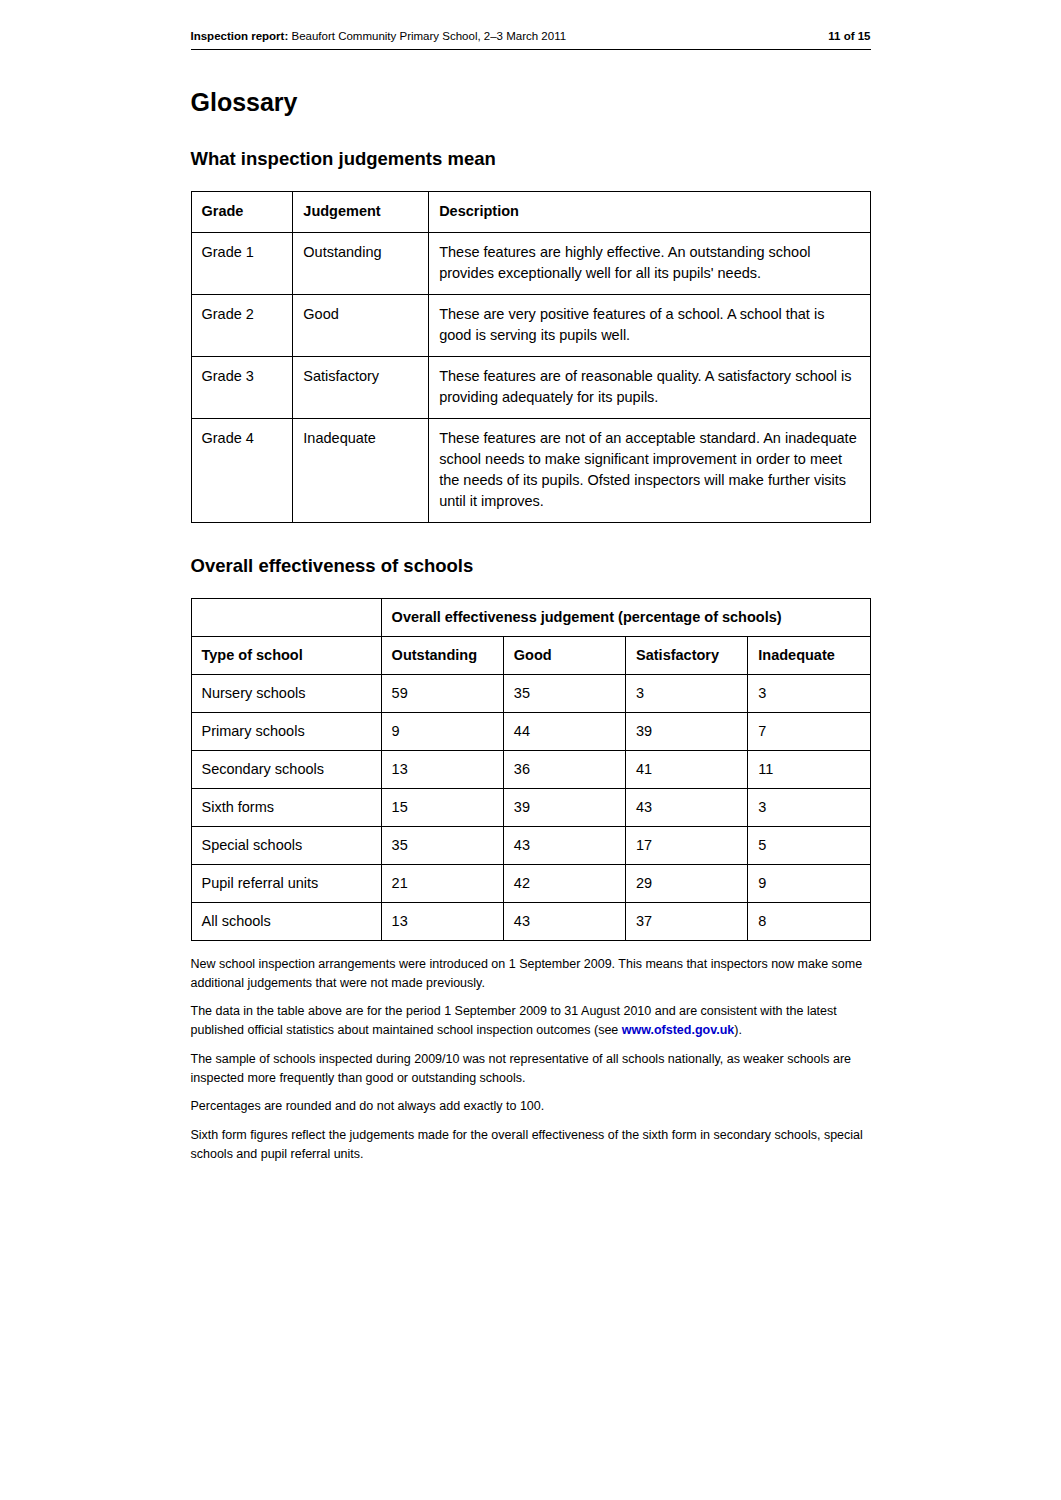Inspection report: Beaufort Community Primary School, 2–3 March 2011
11 of 15
Glossary
What inspection judgements mean
| Grade | Judgement | Description |
| --- | --- | --- |
| Grade 1 | Outstanding | These features are highly effective. An outstanding school provides exceptionally well for all its pupils' needs. |
| Grade 2 | Good | These are very positive features of a school. A school that is good is serving its pupils well. |
| Grade 3 | Satisfactory | These features are of reasonable quality. A satisfactory school is providing adequately for its pupils. |
| Grade 4 | Inadequate | These features are not of an acceptable standard. An inadequate school needs to make significant improvement in order to meet the needs of its pupils. Ofsted inspectors will make further visits until it improves. |
Overall effectiveness of schools
| | Overall effectiveness judgement (percentage of schools) |
| --- | --- |
| Type of school | Outstanding | Good | Satisfactory | Inadequate |
| Nursery schools | 59 | 35 | 3 | 3 |
| Primary schools | 9 | 44 | 39 | 7 |
| Secondary schools | 13 | 36 | 41 | 11 |
| Sixth forms | 15 | 39 | 43 | 3 |
| Special schools | 35 | 43 | 17 | 5 |
| Pupil referral units | 21 | 42 | 29 | 9 |
| All schools | 13 | 43 | 37 | 8 |
New school inspection arrangements were introduced on 1 September 2009. This means that inspectors now make some additional judgements that were not made previously.
The data in the table above are for the period 1 September 2009 to 31 August 2010 and are consistent with the latest published official statistics about maintained school inspection outcomes (see www.ofsted.gov.uk).
The sample of schools inspected during 2009/10 was not representative of all schools nationally, as weaker schools are inspected more frequently than good or outstanding schools.
Percentages are rounded and do not always add exactly to 100.
Sixth form figures reflect the judgements made for the overall effectiveness of the sixth form in secondary schools, special schools and pupil referral units.